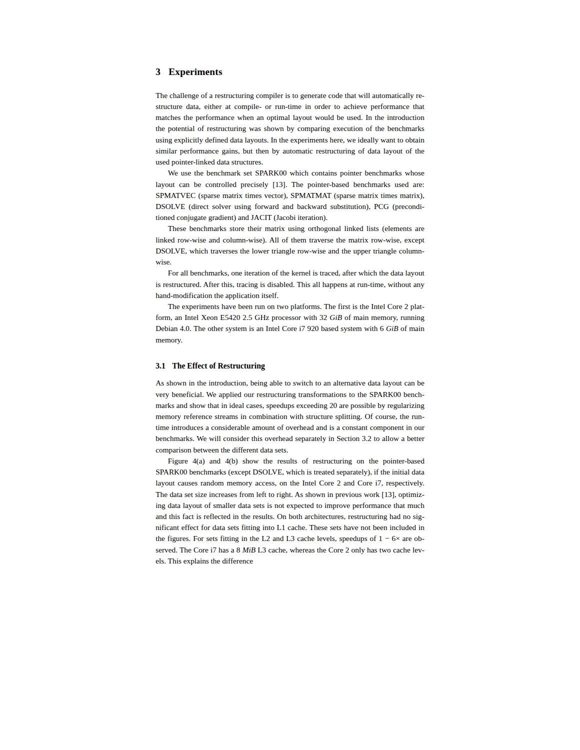3 Experiments
The challenge of a restructuring compiler is to generate code that will automatically restructure data, either at compile- or run-time in order to achieve performance that matches the performance when an optimal layout would be used. In the introduction the potential of restructuring was shown by comparing execution of the benchmarks using explicitly defined data layouts. In the experiments here, we ideally want to obtain similar performance gains, but then by automatic restructuring of data layout of the used pointer-linked data structures.
We use the benchmark set SPARK00 which contains pointer benchmarks whose layout can be controlled precisely [13]. The pointer-based benchmarks used are: SPMATVEC (sparse matrix times vector), SPMATMAT (sparse matrix times matrix), DSOLVE (direct solver using forward and backward substitution), PCG (preconditioned conjugate gradient) and JACIT (Jacobi iteration).
These benchmarks store their matrix using orthogonal linked lists (elements are linked row-wise and column-wise). All of them traverse the matrix row-wise, except DSOLVE, which traverses the lower triangle row-wise and the upper triangle column-wise.
For all benchmarks, one iteration of the kernel is traced, after which the data layout is restructured. After this, tracing is disabled. This all happens at run-time, without any hand-modification the application itself.
The experiments have been run on two platforms. The first is the Intel Core 2 platform, an Intel Xeon E5420 2.5 GHz processor with 32 GiB of main memory, running Debian 4.0. The other system is an Intel Core i7 920 based system with 6 GiB of main memory.
3.1 The Effect of Restructuring
As shown in the introduction, being able to switch to an alternative data layout can be very beneficial. We applied our restructuring transformations to the SPARK00 benchmarks and show that in ideal cases, speedups exceeding 20 are possible by regularizing memory reference streams in combination with structure splitting. Of course, the run-time introduces a considerable amount of overhead and is a constant component in our benchmarks. We will consider this overhead separately in Section 3.2 to allow a better comparison between the different data sets.
Figure 4(a) and 4(b) show the results of restructuring on the pointer-based SPARK00 benchmarks (except DSOLVE, which is treated separately), if the initial data layout causes random memory access, on the Intel Core 2 and Core i7, respectively. The data set size increases from left to right. As shown in previous work [13], optimizing data layout of smaller data sets is not expected to improve performance that much and this fact is reflected in the results. On both architectures, restructuring had no significant effect for data sets fitting into L1 cache. These sets have not been included in the figures. For sets fitting in the L2 and L3 cache levels, speedups of 1 − 6× are observed. The Core i7 has a 8 MiB L3 cache, whereas the Core 2 only has two cache levels. This explains the difference